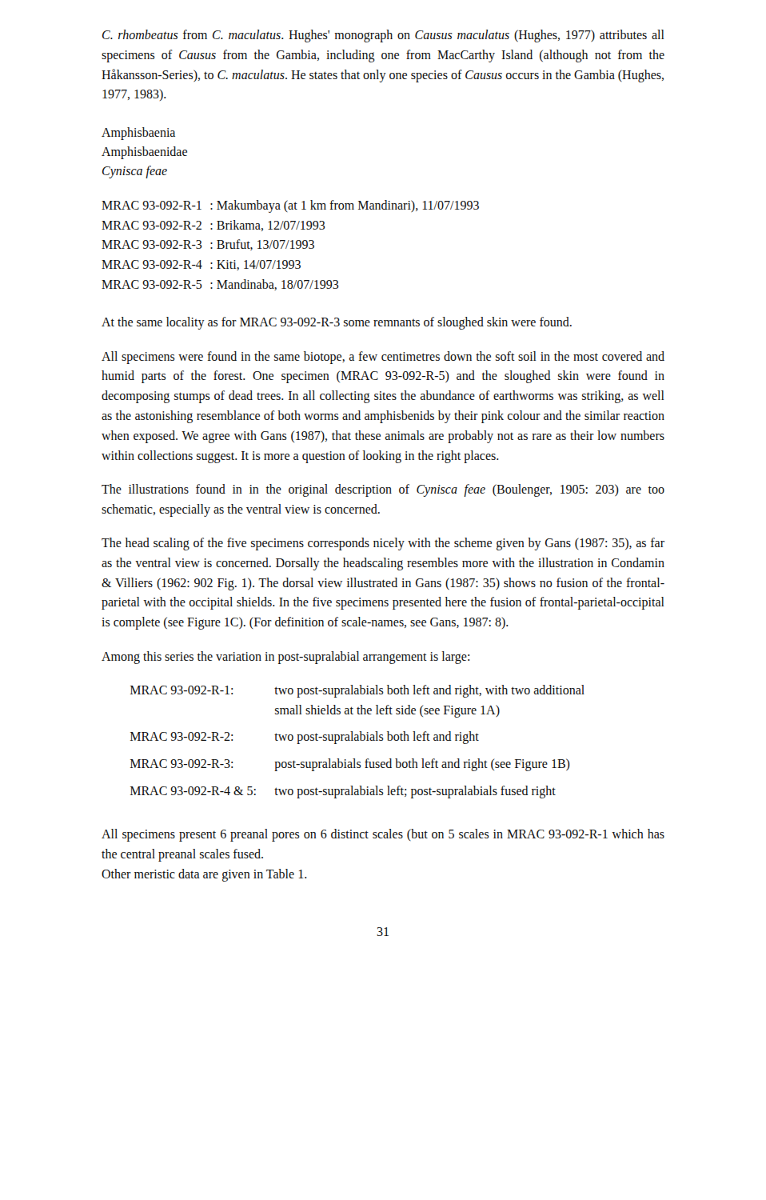C. rhombeatus from C. maculatus. Hughes' monograph on Causus maculatus (Hughes, 1977) attributes all specimens of Causus from the Gambia, including one from MacCarthy Island (although not from the Håkansson-Series), to C. maculatus. He states that only one species of Causus occurs in the Gambia (Hughes, 1977, 1983).
Amphisbaenia Amphisbaenidae Cynisca feae
| MRAC 93-092-R-1 | : Makumbaya (at 1 km from Mandinari), 11/07/1993 |
| MRAC 93-092-R-2 | : Brikama, 12/07/1993 |
| MRAC 93-092-R-3 | : Brufut, 13/07/1993 |
| MRAC 93-092-R-4 | : Kiti, 14/07/1993 |
| MRAC 93-092-R-5 | : Mandinaba, 18/07/1993 |
At the same locality as for MRAC 93-092-R-3 some remnants of sloughed skin were found.
All specimens were found in the same biotope, a few centimetres down the soft soil in the most covered and humid parts of the forest. One specimen (MRAC 93-092-R-5) and the sloughed skin were found in decomposing stumps of dead trees. In all collecting sites the abundance of earthworms was striking, as well as the astonishing resemblance of both worms and amphisbenids by their pink colour and the similar reaction when exposed. We agree with Gans (1987), that these animals are probably not as rare as their low numbers within collections suggest. It is more a question of looking in the right places.
The illustrations found in in the original description of Cynisca feae (Boulenger, 1905: 203) are too schematic, especially as the ventral view is concerned.
The head scaling of the five specimens corresponds nicely with the scheme given by Gans (1987: 35), as far as the ventral view is concerned. Dorsally the headscaling resembles more with the illustration in Condamin & Villiers (1962: 902 Fig. 1). The dorsal view illustrated in Gans (1987: 35) shows no fusion of the frontal-parietal with the occipital shields. In the five specimens presented here the fusion of frontal-parietal-occipital is complete (see Figure 1C). (For definition of scale-names, see Gans, 1987: 8).
Among this series the variation in post-supralabial arrangement is large:
| MRAC 93-092-R-1: | two post-supralabials both left and right, with two additional small shields at the left side (see Figure 1A) |
| MRAC 93-092-R-2: | two post-supralabials both left and right |
| MRAC 93-092-R-3: | post-supralabials fused both left and right (see Figure 1B) |
| MRAC 93-092-R-4 & 5: | two post-supralabials left; post-supralabials fused right |
All specimens present 6 preanal pores on 6 distinct scales (but on 5 scales in MRAC 93-092-R-1 which has the central preanal scales fused.
Other meristic data are given in Table 1.
31